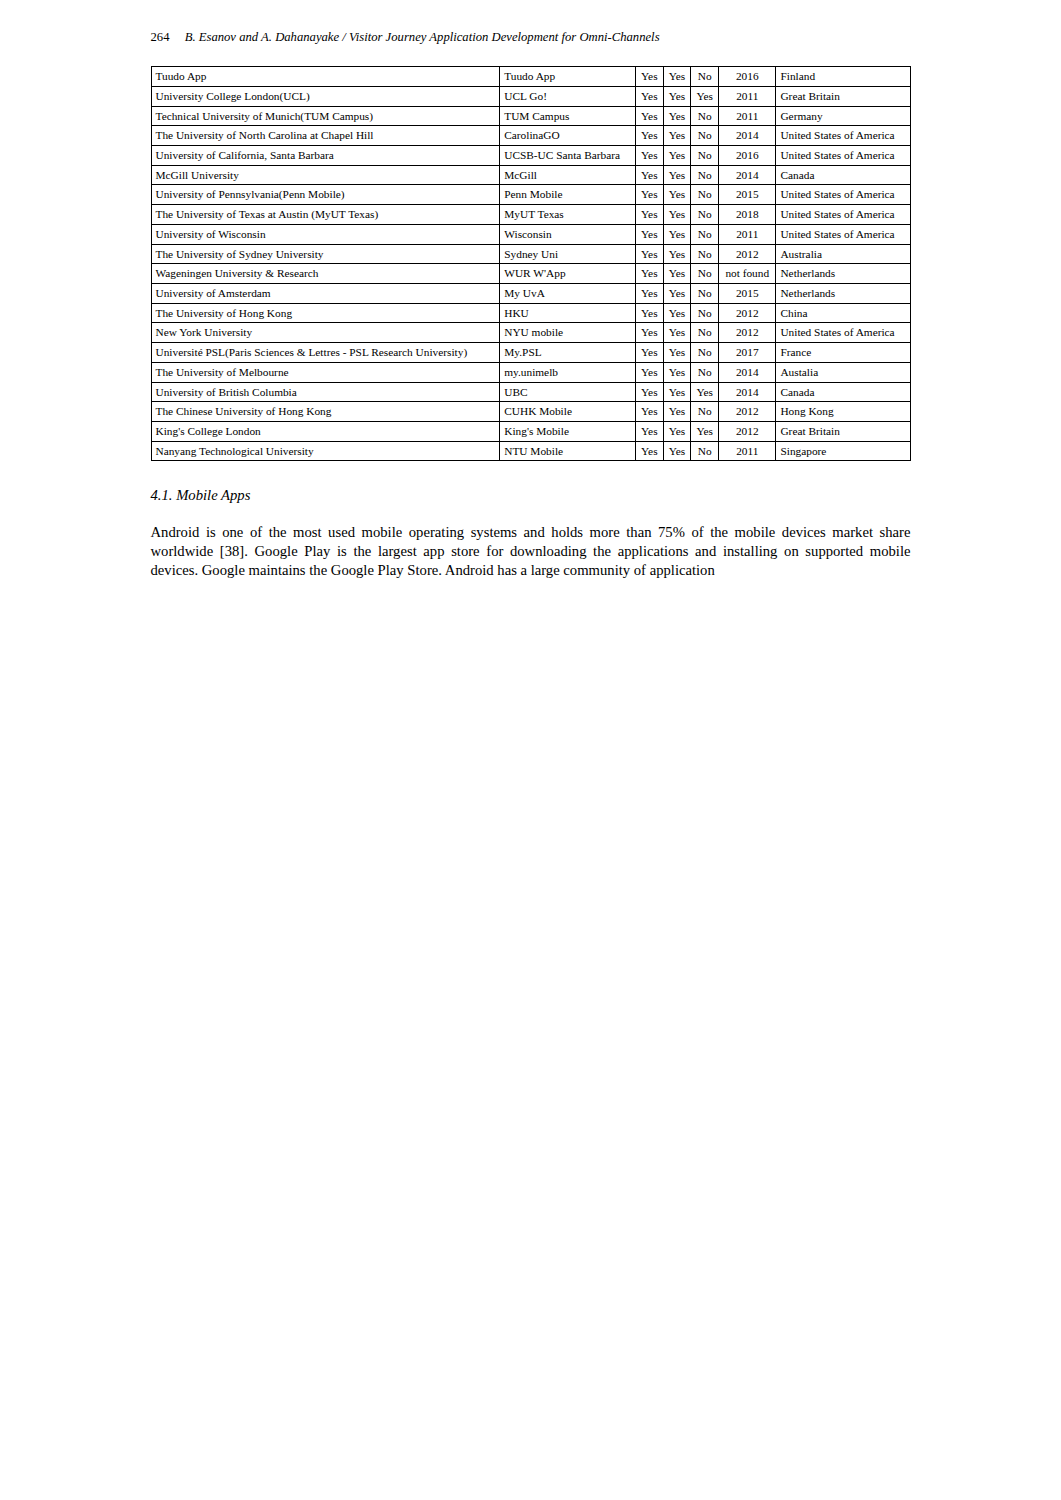264 B. Esanov and A. Dahanayake / Visitor Journey Application Development for Omni-Channels
| Tuudo App | Tuudo App | Yes | Yes | No | 2016 | Finland |
| University College London(UCL) | UCL Go! | Yes | Yes | Yes | 2011 | Great Britain |
| Technical University of Munich(TUM Campus) | TUM Campus | Yes | Yes | No | 2011 | Germany |
| The University of North Carolina at Chapel Hill | CarolinaGO | Yes | Yes | No | 2014 | United States of America |
| University of California, Santa Barbara | UCSB-UC Santa Barbara | Yes | Yes | No | 2016 | United States of America |
| McGill University | McGill | Yes | Yes | No | 2014 | Canada |
| University of Pennsylvania(Penn Mobile) | Penn Mobile | Yes | Yes | No | 2015 | United States of America |
| The University of Texas at Austin (MyUT Texas) | MyUT Texas | Yes | Yes | No | 2018 | United States of America |
| University of Wisconsin | Wisconsin | Yes | Yes | No | 2011 | United States of America |
| The University of Sydney University | Sydney Uni | Yes | Yes | No | 2012 | Australia |
| Wageningen University & Research | WUR W'App | Yes | Yes | No | not found | Netherlands |
| University of Amsterdam | My UvA | Yes | Yes | No | 2015 | Netherlands |
| The University of Hong Kong | HKU | Yes | Yes | No | 2012 | China |
| New York University | NYU mobile | Yes | Yes | No | 2012 | United States of America |
| Université PSL(Paris Sciences & Lettres - PSL Research University) | My.PSL | Yes | Yes | No | 2017 | France |
| The University of Melbourne | my.unimelb | Yes | Yes | No | 2014 | Austalia |
| University of British Columbia | UBC | Yes | Yes | Yes | 2014 | Canada |
| The Chinese University of Hong Kong | CUHK Mobile | Yes | Yes | No | 2012 | Hong Kong |
| King's College London | King's Mobile | Yes | Yes | Yes | 2012 | Great Britain |
| Nanyang Technological University | NTU Mobile | Yes | Yes | No | 2011 | Singapore |
4.1. Mobile Apps
Android is one of the most used mobile operating systems and holds more than 75% of the mobile devices market share worldwide [38]. Google Play is the largest app store for downloading the applications and installing on supported mobile devices. Google maintains the Google Play Store. Android has a large community of application